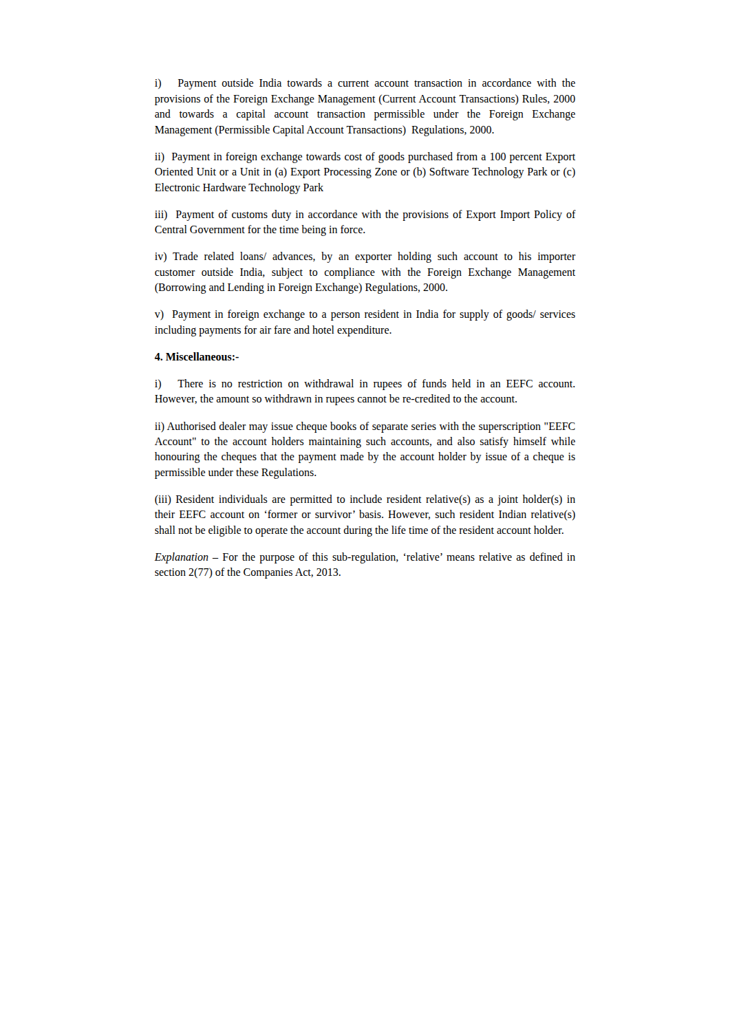i) Payment outside India towards a current account transaction in accordance with the provisions of the Foreign Exchange Management (Current Account Transactions) Rules, 2000 and towards a capital account transaction permissible under the Foreign Exchange Management (Permissible Capital Account Transactions) Regulations, 2000.
ii) Payment in foreign exchange towards cost of goods purchased from a 100 percent Export Oriented Unit or a Unit in (a) Export Processing Zone or (b) Software Technology Park or (c) Electronic Hardware Technology Park
iii) Payment of customs duty in accordance with the provisions of Export Import Policy of Central Government for the time being in force.
iv) Trade related loans/ advances, by an exporter holding such account to his importer customer outside India, subject to compliance with the Foreign Exchange Management (Borrowing and Lending in Foreign Exchange) Regulations, 2000.
v) Payment in foreign exchange to a person resident in India for supply of goods/ services including payments for air fare and hotel expenditure.
4. Miscellaneous:-
i) There is no restriction on withdrawal in rupees of funds held in an EEFC account. However, the amount so withdrawn in rupees cannot be re-credited to the account.
ii) Authorised dealer may issue cheque books of separate series with the superscription "EEFC Account" to the account holders maintaining such accounts, and also satisfy himself while honouring the cheques that the payment made by the account holder by issue of a cheque is permissible under these Regulations.
(iii) Resident individuals are permitted to include resident relative(s) as a joint holder(s) in their EEFC account on ‘former or survivor’ basis. However, such resident Indian relative(s) shall not be eligible to operate the account during the life time of the resident account holder.
Explanation – For the purpose of this sub-regulation, ‘relative’ means relative as defined in section 2(77) of the Companies Act, 2013.